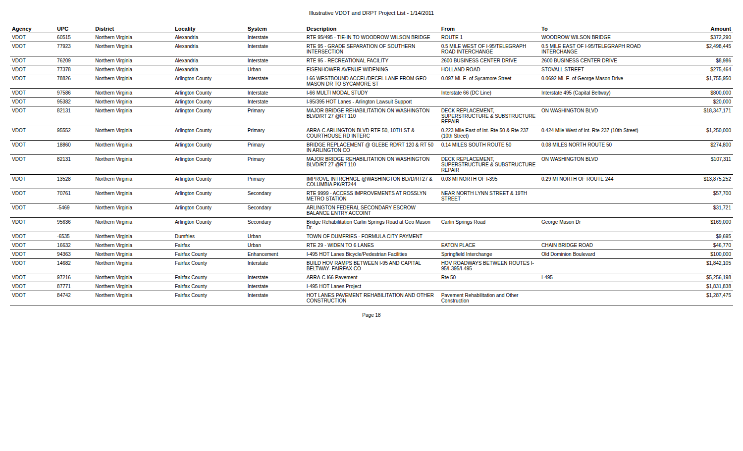Illustrative VDOT and DRPT Project List - 1/14/2011
| Agency | UPC | District | Locality | System | Description | From | To | Amount |
| --- | --- | --- | --- | --- | --- | --- | --- | --- |
| VDOT | 60515 | Northern Virginia | Alexandria | Interstate | RTE 95/495 - TIE-IN TO WOODROW WILSON BRIDGE | ROUTE 1 | WOODROW WILSON BRIDGE | $372,290 |
| VDOT | 77923 | Northern Virginia | Alexandria | Interstate | RTE 95 - GRADE SEPARATION OF SOUTHERN INTERSECTION | 0.5 MILE WEST OF I-95/TELEGRAPH ROAD INTERCHANGE | 0.5 MILE EAST OF I-95/TELEGRAPH ROAD INTERCHANGE | $2,498,445 |
| VDOT | 76209 | Northern Virginia | Alexandria | Interstate | RTE 95 - RECREATIONAL FACILITY | 2600 BUSINESS CENTER DRIVE | 2600 BUSINESS CENTER DRIVE | $8,986 |
| VDOT | 77378 | Northern Virginia | Alexandria | Urban | EISENHOWER AVENUE WIDENING | HOLLAND ROAD | STOVALL STREET | $275,464 |
| VDOT | 78826 | Northern Virginia | Arlington County | Interstate | I-66 WESTBOUND ACCEL/DECEL LANE FROM GEO MASON DR TO SYCAMORE ST | 0.097 Mi. E. of Sycamore Street | 0.0692 Mi. E. of George Mason Drive | $1,755,950 |
| VDOT | 97586 | Northern Virginia | Arlington County | Interstate | I-66 MULTI MODAL STUDY | Interstate 66 (DC Line) | Interstate 495 (Capital Beltway) | $800,000 |
| VDOT | 95382 | Northern Virginia | Arlington County | Interstate | I-95/395 HOT Lanes - Arlington Lawsuit Support | | | $20,000 |
| VDOT | 82131 | Northern Virginia | Arlington County | Primary | MAJOR BRIDGE REHABILITATION ON WASHINGTON BLVD/RT 27 @RT 110 | DECK REPLACEMENT, SUPERSTRUCTURE & SUBSTRUCTURE REPAIR | ON WASHINGTON BLVD | $18,347,171 |
| VDOT | 95552 | Northern Virginia | Arlington County | Primary | ARRA-C ARLINGTON BLVD RTE 50, 10TH ST & COURTHOUSE RD INTERC | 0.223 Mile East of Int. Rte 50 & Rte 237 (10th Street) | 0.424 Mile West of Int. Rte 237 (10th Street) | $1,250,000 |
| VDOT | 18860 | Northern Virginia | Arlington County | Primary | BRIDGE REPLACEMENT @ GLEBE RD/RT 120 & RT 50 IN ARLINGTON CO | 0.14 MILES SOUTH ROUTE 50 | 0.08 MILES NORTH ROUTE 50 | $274,800 |
| VDOT | 82131 | Northern Virginia | Arlington County | Primary | MAJOR BRIDGE REHABILITATION ON WASHINGTON BLVD/RT 27 @RT 110 | DECK REPLACEMENT, SUPERSTRUCTURE & SUBSTRUCTURE REPAIR | ON WASHINGTON BLVD | $107,311 |
| VDOT | 13528 | Northern Virginia | Arlington County | Primary | IMPROVE INTRCHNGE @WASHINGTON BLVD/RT27 & COLUMBIA PK/RT244 | 0.03 MI NORTH OF I-395 | 0.29 MI NORTH OF ROUTE 244 | $13,875,252 |
| VDOT | 70761 | Northern Virginia | Arlington County | Secondary | RTE 9999 - ACCESS IMPROVEMENTS AT ROSSLYN METRO STATION | NEAR NORTH LYNN STREET & 19TH STREET | | $57,700 |
| VDOT | -5469 | Northern Virginia | Arlington County | Secondary | ARLINGTON FEDERAL SECONDARY ESCROW BALANCE ENTRY ACCOINT | | | $31,721 |
| VDOT | 95636 | Northern Virginia | Arlington County | Secondary | Bridge Rehabilitation Carlin Springs Road at Geo Mason Dr. | Carlin Springs Road | George Mason Dr | $169,000 |
| VDOT | -6535 | Northern Virginia | Dumfries | Urban | TOWN OF DUMFRIES - FORMULA CITY PAYMENT | | | $9,695 |
| VDOT | 16632 | Northern Virginia | Fairfax | Urban | RTE 29 - WIDEN TO 6 LANES | EATON PLACE | CHAIN BRIDGE ROAD | $46,770 |
| VDOT | 94363 | Northern Virginia | Fairfax County | Enhancement | I-495 HOT Lanes Bicycle/Pedestrian Facilities | Springfield Interchange | Old Dominion Boulevard | $100,000 |
| VDOT | 14682 | Northern Virginia | Fairfax County | Interstate | BUILD HOV RAMPS BETWEEN I-95 AND CAPITAL BELTWAY- FAIRFAX CO | HOV ROADWAYS BETWEEN ROUTES I-95/I-395/I-495 | | $1,842,105 |
| VDOT | 97216 | Northern Virginia | Fairfax County | Interstate | ARRA-C I66 Pavement | Rte 50 | I-495 | $5,256,198 |
| VDOT | 87771 | Northern Virginia | Fairfax County | Interstate | I-495 HOT Lanes Project | | | $1,831,838 |
| VDOT | 84742 | Northern Virginia | Fairfax County | Interstate | HOT LANES PAVEMENT REHABILITATION AND OTHER CONSTRUCTION | Pavement Rehabilitation and Other Construction | | $1,287,475 |
Page 18